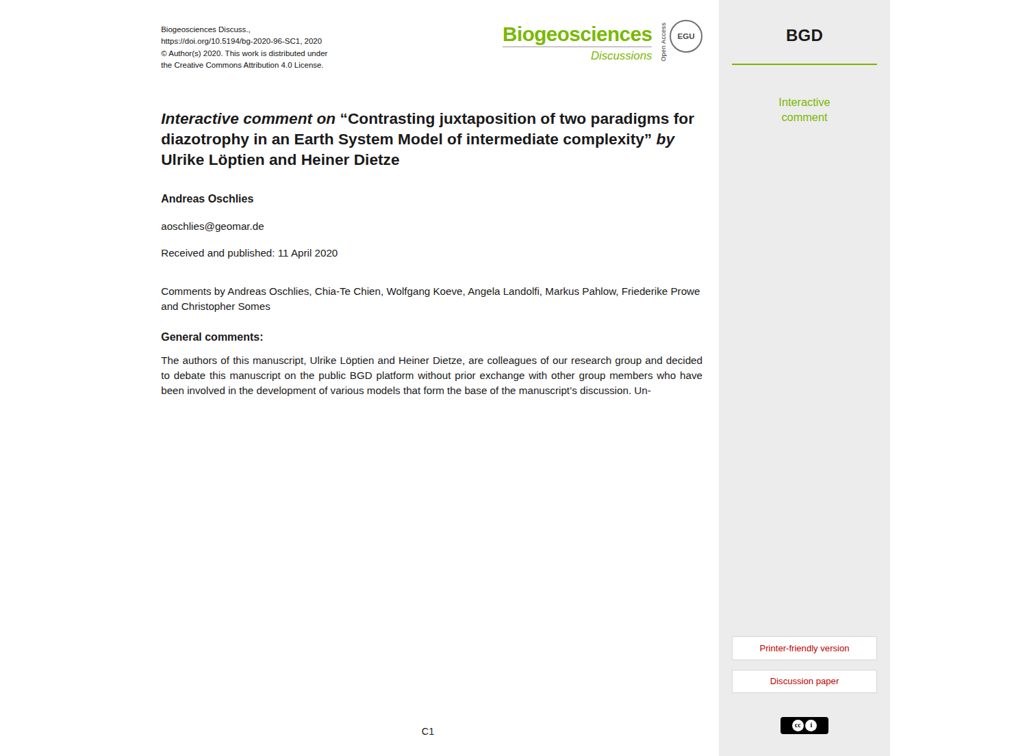Biogeosciences Discuss.,
https://doi.org/10.5194/bg-2020-96-SC1, 2020
© Author(s) 2020. This work is distributed under
the Creative Commons Attribution 4.0 License.
Biogeosciences
Discussions
Open Access
EGU
Interactive comment on “Contrasting juxtaposition of two paradigms for diazotrophy in an Earth System Model of intermediate complexity” by Ulrike Löptien and Heiner Dietze
Andreas Oschlies
aoschlies@geomar.de
Received and published: 11 April 2020
Comments by Andreas Oschlies, Chia-Te Chien, Wolfgang Koeve, Angela Landolfi, Markus Pahlow, Friederike Prowe and Christopher Somes
General comments:
The authors of this manuscript, Ulrike Löptien and Heiner Dietze, are colleagues of our research group and decided to debate this manuscript on the public BGD platform without prior exchange with other group members who have been involved in the development of various models that form the base of the manuscript’s discussion. Un-
BGD
Interactive
comment
Printer-friendly version Discussion paper
cc i
C1